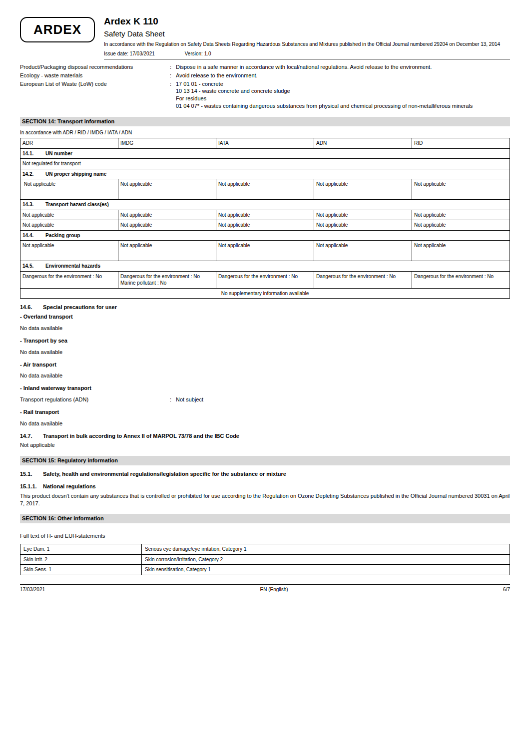ARDEX
Ardex K 110
Safety Data Sheet
In accordance with the Regulation on Safety Data Sheets Regarding Hazardous Substances and Mixtures published in the Official Journal numbered 29204 on December 13, 2014
Issue date: 17/03/2021 Version: 1.0
Product/Packaging disposal recommendations
:
Dispose in a safe manner in accordance with local/national regulations. Avoid release to the environment.
Ecology - waste materials
:
Avoid release to the environment.
European List of Waste (LoW) code
:
17 01 01 - concrete
10 13 14 - waste concrete and concrete sludge
For residues
01 04 07* - wastes containing dangerous substances from physical and chemical processing of non-metalliferous minerals
SECTION 14: Transport information
In accordance with ADR / RID / IMDG / IATA / ADN
| ADR | IMDG | IATA | ADN | RID |
| 14.1. UN number |
| Not regulated for transport |
| 14.2. UN proper shipping name |
| Not applicable | Not applicable | Not applicable | Not applicable | Not applicable |
| 14.3. Transport hazard class(es) |
| Not applicable | Not applicable | Not applicable | Not applicable | Not applicable |
| Not applicable | Not applicable | Not applicable | Not applicable | Not applicable |
| 14.4. Packing group |
| Not applicable | Not applicable | Not applicable | Not applicable | Not applicable |
| 14.5. Environmental hazards |
| Dangerous for the environment : No | Dangerous for the environment : No Marine pollutant : No | Dangerous for the environment : No | Dangerous for the environment : No | Dangerous for the environment : No |
| No supplementary information available |
14.6. Special precautions for user
- Overland transport
No data available
- Transport by sea
No data available
- Air transport
No data available
- Inland waterway transport
Transport regulations (ADN)
:
Not subject
- Rail transport
No data available
14.7. Transport in bulk according to Annex II of MARPOL 73/78 and the IBC Code
Not applicable
SECTION 15: Regulatory information
15.1. Safety, health and environmental regulations/legislation specific for the substance or mixture
15.1.1. National regulations
This product doesn't contain any substances that is controlled or prohibited for use according to the Regulation on Ozone Depleting Substances published in the Official Journal numbered 30031 on April 7, 2017.
SECTION 16: Other information
Full text of H- and EUH-statements
| Eye Dam. 1 | Serious eye damage/eye irritation, Category 1 |
| Skin Irrit. 2 | Skin corrosion/irritation, Category 2 |
| Skin Sens. 1 | Skin sensitisation, Category 1 |
17/03/2021 EN (English) 6/7